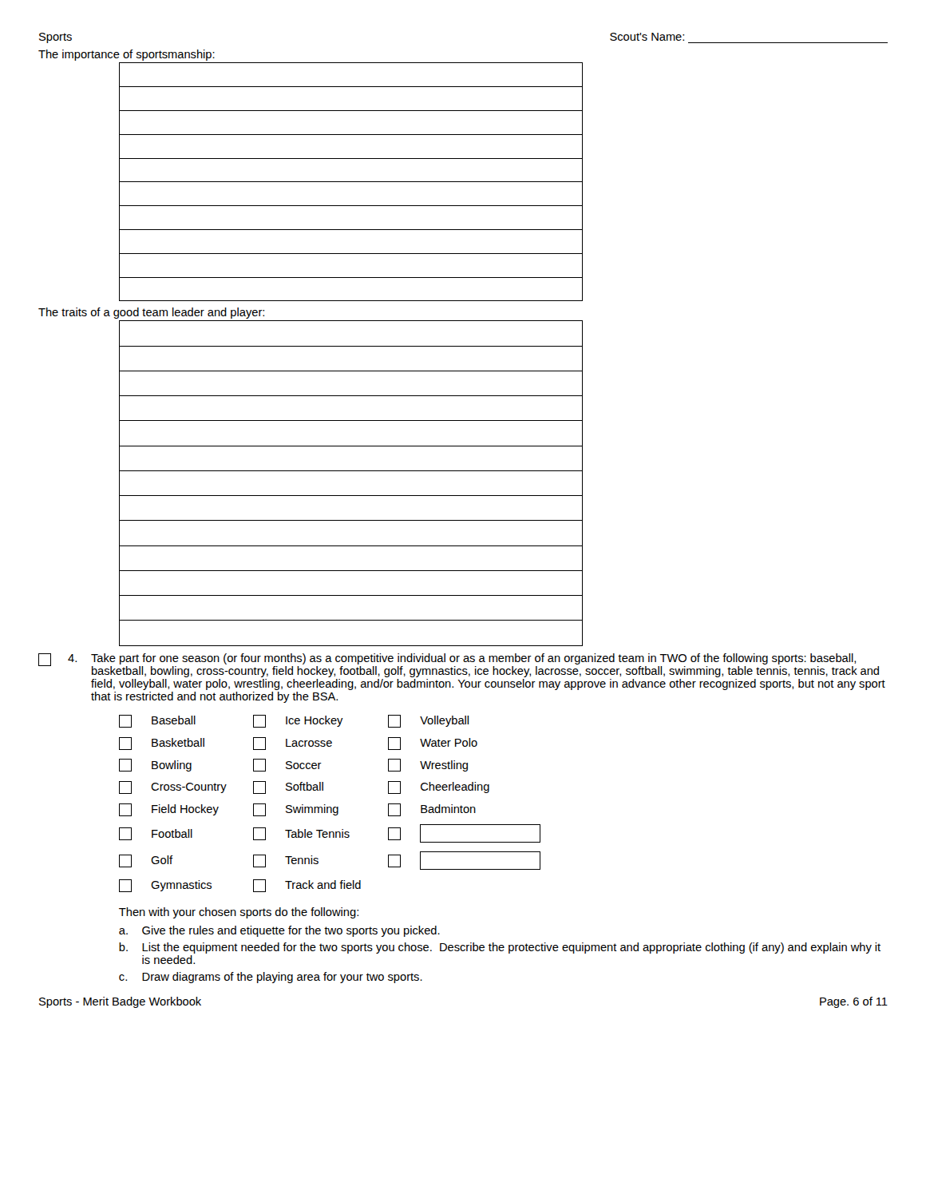Sports
Scout's Name:
The importance of sportsmanship:
The traits of a good team leader and player:
4.
Take part for one season (or four months) as a competitive individual or as a member of an organized team in TWO of the following sports: baseball, basketball, bowling, cross-country, field hockey, football, golf, gymnastics, ice hockey, lacrosse, soccer, softball, swimming, table tennis, tennis, track and field, volleyball, water polo, wrestling, cheerleading, and/or badminton. Your counselor may approve in advance other recognized sports, but not any sport that is restricted and not authorized by the BSA.
| | Baseball | | Ice Hockey | | Volleyball |
| | Basketball | | Lacrosse | | Water Polo |
| | Bowling | | Soccer | | Wrestling |
| | Cross-Country | | Softball | | Cheerleading |
| | Field Hockey | | Swimming | | Badminton |
| | Football | | Table Tennis | | |
| | Golf | | Tennis | | |
| | Gymnastics | | Track and field | | |
Then with your chosen sports do the following:
a. Give the rules and etiquette for the two sports you picked.
b. List the equipment needed for the two sports you chose. Describe the protective equipment and appropriate clothing (if any) and explain why it is needed.
c. Draw diagrams of the playing area for your two sports.
Sports - Merit Badge Workbook
Page. 6 of 11